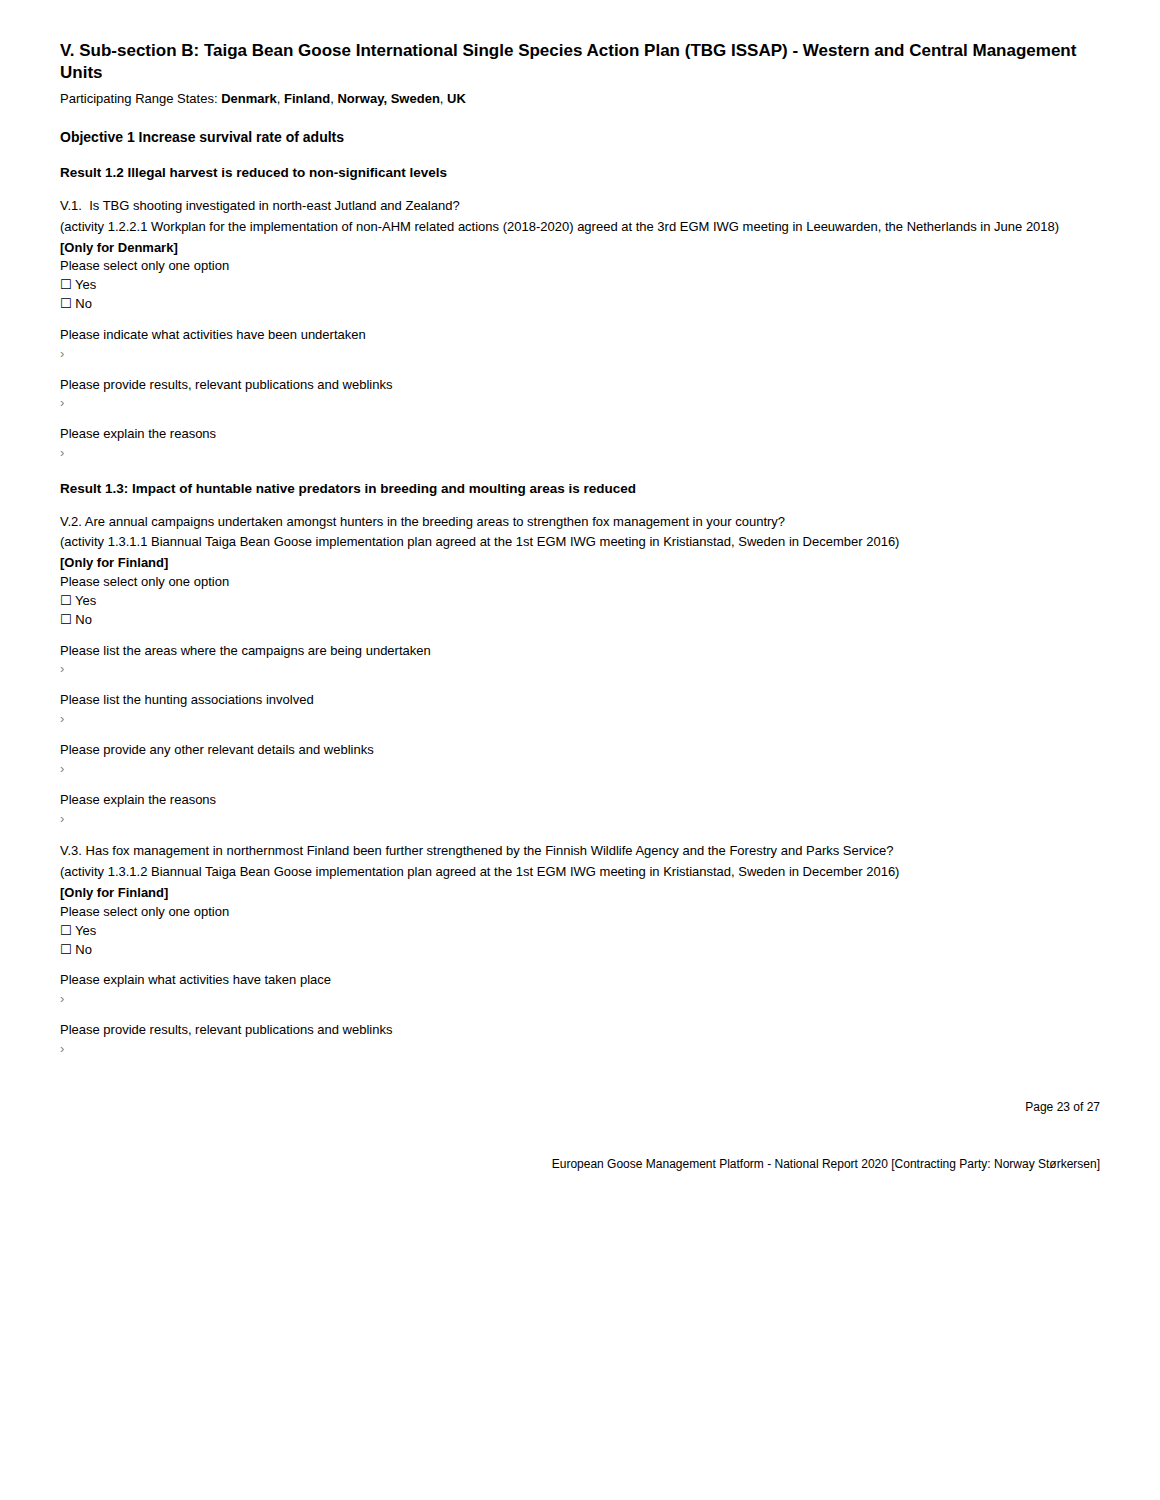V. Sub-section B: Taiga Bean Goose International Single Species Action Plan (TBG ISSAP) - Western and Central Management Units
Participating Range States: Denmark, Finland, Norway, Sweden, UK
Objective 1 Increase survival rate of adults
Result 1.2 Illegal harvest is reduced to non-significant levels
V.1. Is TBG shooting investigated in north-east Jutland and Zealand?
(activity 1.2.2.1 Workplan for the implementation of non-AHM related actions (2018-2020) agreed at the 3rd EGM IWG meeting in Leeuwarden, the Netherlands in June 2018)
[Only for Denmark]
Please select only one option
☐ Yes
☐ No
Please indicate what activities have been undertaken
›
Please provide results, relevant publications and weblinks
›
Please explain the reasons
›
Result 1.3: Impact of huntable native predators in breeding and moulting areas is reduced
V.2. Are annual campaigns undertaken amongst hunters in the breeding areas to strengthen fox management in your country?
(activity 1.3.1.1 Biannual Taiga Bean Goose implementation plan agreed at the 1st EGM IWG meeting in Kristianstad, Sweden in December 2016)
[Only for Finland]
Please select only one option
☐ Yes
☐ No
Please list the areas where the campaigns are being undertaken
›
Please list the hunting associations involved
›
Please provide any other relevant details and weblinks
›
Please explain the reasons
›
V.3. Has fox management in northernmost Finland been further strengthened by the Finnish Wildlife Agency and the Forestry and Parks Service?
(activity 1.3.1.2 Biannual Taiga Bean Goose implementation plan agreed at the 1st EGM IWG meeting in Kristianstad, Sweden in December 2016)
[Only for Finland]
Please select only one option
☐ Yes
☐ No
Please explain what activities have taken place
›
Please provide results, relevant publications and weblinks
›
Page 23 of 27
European Goose Management Platform - National Report 2020 [Contracting Party: Norway Størkersen]